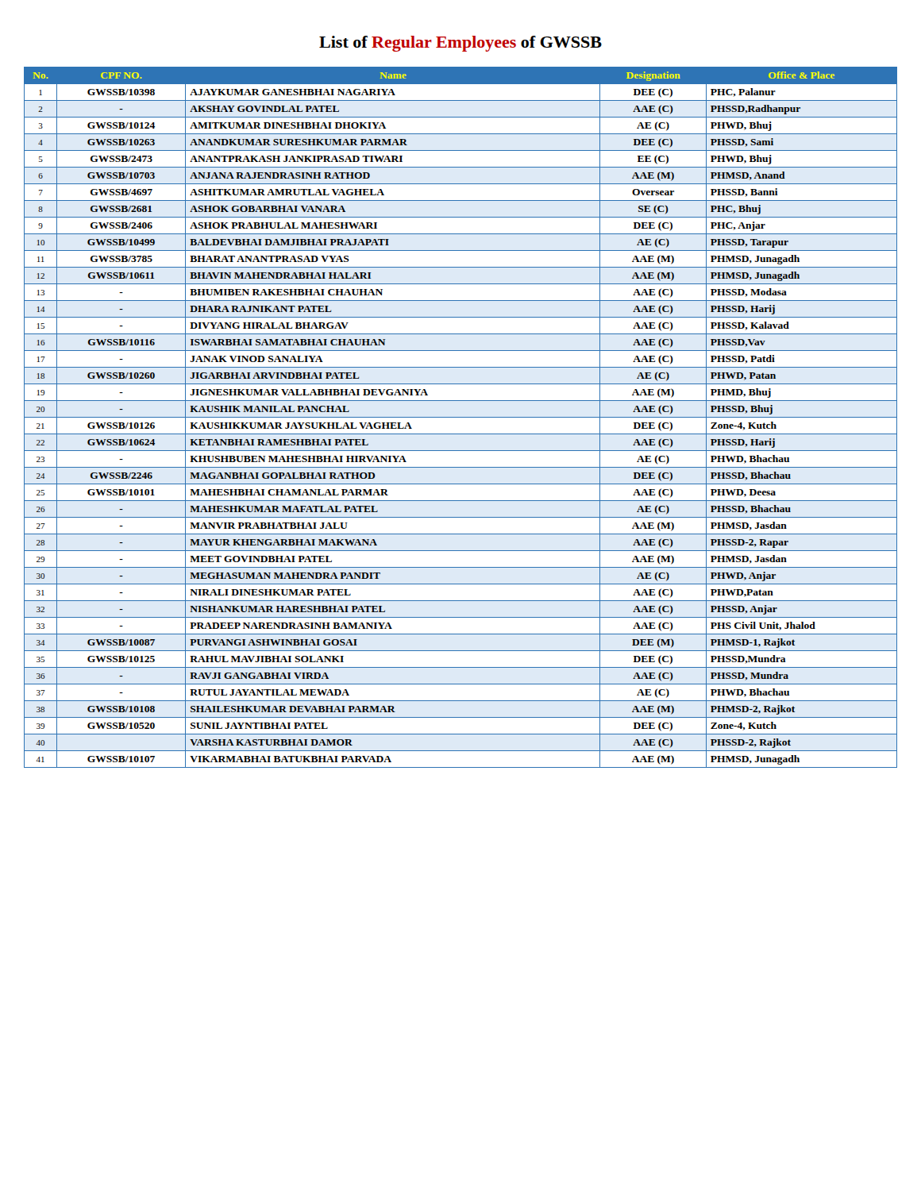List of Regular Employees of GWSSB
| No. | CPF NO. | Name | Designation | Office & Place |
| --- | --- | --- | --- | --- |
| 1 | GWSSB/10398 | AJAYKUMAR GANESHBHAI NAGARIYA | DEE (C) | PHC, Palanur |
| 2 | - | AKSHAY GOVINDLAL PATEL | AAE (C) | PHSSD,Radhanpur |
| 3 | GWSSB/10124 | AMITKUMAR DINESHBHAI DHOKIYA | AE (C) | PHWD, Bhuj |
| 4 | GWSSB/10263 | ANANDKUMAR SURESHKUMAR PARMAR | DEE (C) | PHSSD, Sami |
| 5 | GWSSB/2473 | ANANTPRAKASH JANKIPRASAD TIWARI | EE (C) | PHWD, Bhuj |
| 6 | GWSSB/10703 | ANJANA RAJENDRASINH RATHOD | AAE (M) | PHMSD, Anand |
| 7 | GWSSB/4697 | ASHITKUMAR AMRUTLAL VAGHELA | Oversear | PHSSD, Banni |
| 8 | GWSSB/2681 | ASHOK GOBARBHAI VANARA | SE (C) | PHC, Bhuj |
| 9 | GWSSB/2406 | ASHOK PRABHULAL MAHESHWARI | DEE (C) | PHC, Anjar |
| 10 | GWSSB/10499 | BALDEVBHAI DAMJIBHAI PRAJAPATI | AE (C) | PHSSD, Tarapur |
| 11 | GWSSB/3785 | BHARAT ANANTPRASAD VYAS | AAE (M) | PHMSD, Junagadh |
| 12 | GWSSB/10611 | BHAVIN MAHENDRABHAI HALARI | AAE (M) | PHMSD, Junagadh |
| 13 | - | BHUMIBEN RAKESHBHAI CHAUHAN | AAE (C) | PHSSD, Modasa |
| 14 | - | DHARA RAJNIKANT PATEL | AAE (C) | PHSSD, Harij |
| 15 | - | DIVYANG HIRALAL BHARGAV | AAE (C) | PHSSD, Kalavad |
| 16 | GWSSB/10116 | ISWARBHAI SAMATABHAI CHAUHAN | AAE (C) | PHSSD,Vav |
| 17 | - | JANAK VINOD SANALIYA | AAE (C) | PHSSD, Patdi |
| 18 | GWSSB/10260 | JIGARBHAI ARVINDBHAI PATEL | AE (C) | PHWD, Patan |
| 19 | - | JIGNESHKUMAR VALLABHBHAI DEVGANIYA | AAE (M) | PHMD, Bhuj |
| 20 | - | KAUSHIK MANILAL PANCHAL | AAE (C) | PHSSD, Bhuj |
| 21 | GWSSB/10126 | KAUSHIKKUMAR JAYSUKHLAL VAGHELA | DEE (C) | Zone-4, Kutch |
| 22 | GWSSB/10624 | KETANBHAI RAMESHBHAI PATEL | AAE (C) | PHSSD, Harij |
| 23 | - | KHUSHBUBEN MAHESHBHAI HIRVANIYA | AE (C) | PHWD, Bhachau |
| 24 | GWSSB/2246 | MAGANBHAI GOPALBHAI RATHOD | DEE (C) | PHSSD, Bhachau |
| 25 | GWSSB/10101 | MAHESHBHAI CHAMANLAL PARMAR | AAE (C) | PHWD, Deesa |
| 26 | - | MAHESHKUMAR MAFATLAL PATEL | AE (C) | PHSSD, Bhachau |
| 27 | - | MANVIR PRABHATBHAI JALU | AAE (M) | PHMSD, Jasdan |
| 28 | - | MAYUR KHENGARBHAI MAKWANA | AAE (C) | PHSSD-2, Rapar |
| 29 | - | MEET GOVINDBHAI PATEL | AAE (M) | PHMSD, Jasdan |
| 30 | - | MEGHASUMAN MAHENDRA PANDIT | AE (C) | PHWD, Anjar |
| 31 | - | NIRALI DINESHKUMAR PATEL | AAE (C) | PHWD,Patan |
| 32 | - | NISHANKUMAR HARESHBHAI PATEL | AAE (C) | PHSSD, Anjar |
| 33 | - | PRADEEP NARENDRASINH BAMANIYA | AAE (C) | PHS Civil Unit, Jhalod |
| 34 | GWSSB/10087 | PURVANGI ASHWINBHAI GOSAI | DEE (M) | PHMSD-1, Rajkot |
| 35 | GWSSB/10125 | RAHUL MAVJIBHAI SOLANKI | DEE (C) | PHSSD,Mundra |
| 36 | - | RAVJI GANGABHAI VIRDA | AAE (C) | PHSSD, Mundra |
| 37 | - | RUTUL JAYANTILAL MEWADA | AE (C) | PHWD, Bhachau |
| 38 | GWSSB/10108 | SHAILESHKUMAR DEVABHAI PARMAR | AAE (M) | PHMSD-2, Rajkot |
| 39 | GWSSB/10520 | SUNIL JAYNTIBHAI PATEL | DEE (C) | Zone-4, Kutch |
| 40 | | VARSHA KASTURBHAI DAMOR | AAE (C) | PHSSD-2, Rajkot |
| 41 | GWSSB/10107 | VIKARMABHAI BATUKBHAI PARVADA | AAE (M) | PHMSD, Junagadh |